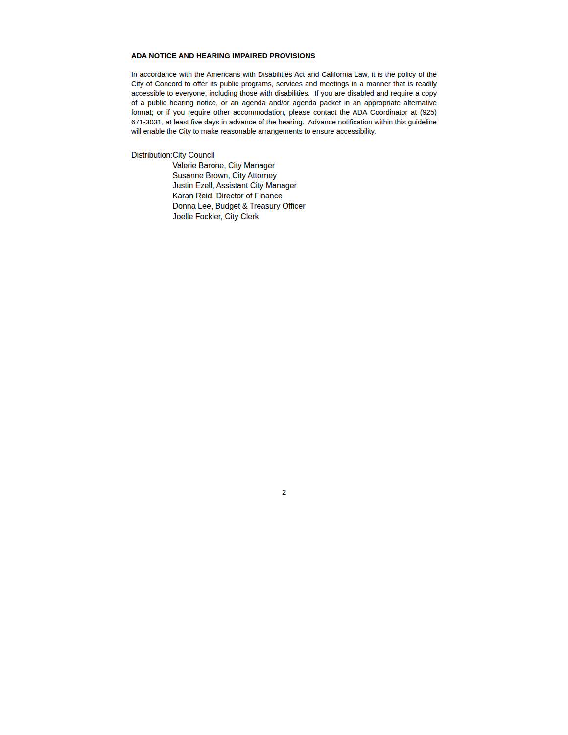ADA NOTICE AND HEARING IMPAIRED PROVISIONS
In accordance with the Americans with Disabilities Act and California Law, it is the policy of the City of Concord to offer its public programs, services and meetings in a manner that is readily accessible to everyone, including those with disabilities. If you are disabled and require a copy of a public hearing notice, or an agenda and/or agenda packet in an appropriate alternative format; or if you require other accommodation, please contact the ADA Coordinator at (925) 671-3031, at least five days in advance of the hearing. Advance notification within this guideline will enable the City to make reasonable arrangements to ensure accessibility.
| Distribution: | City Council |
| | Valerie Barone, City Manager |
| | Susanne Brown, City Attorney |
| | Justin Ezell, Assistant City Manager |
| | Karan Reid, Director of Finance |
| | Donna Lee, Budget & Treasury Officer |
| | Joelle Fockler, City Clerk |
2